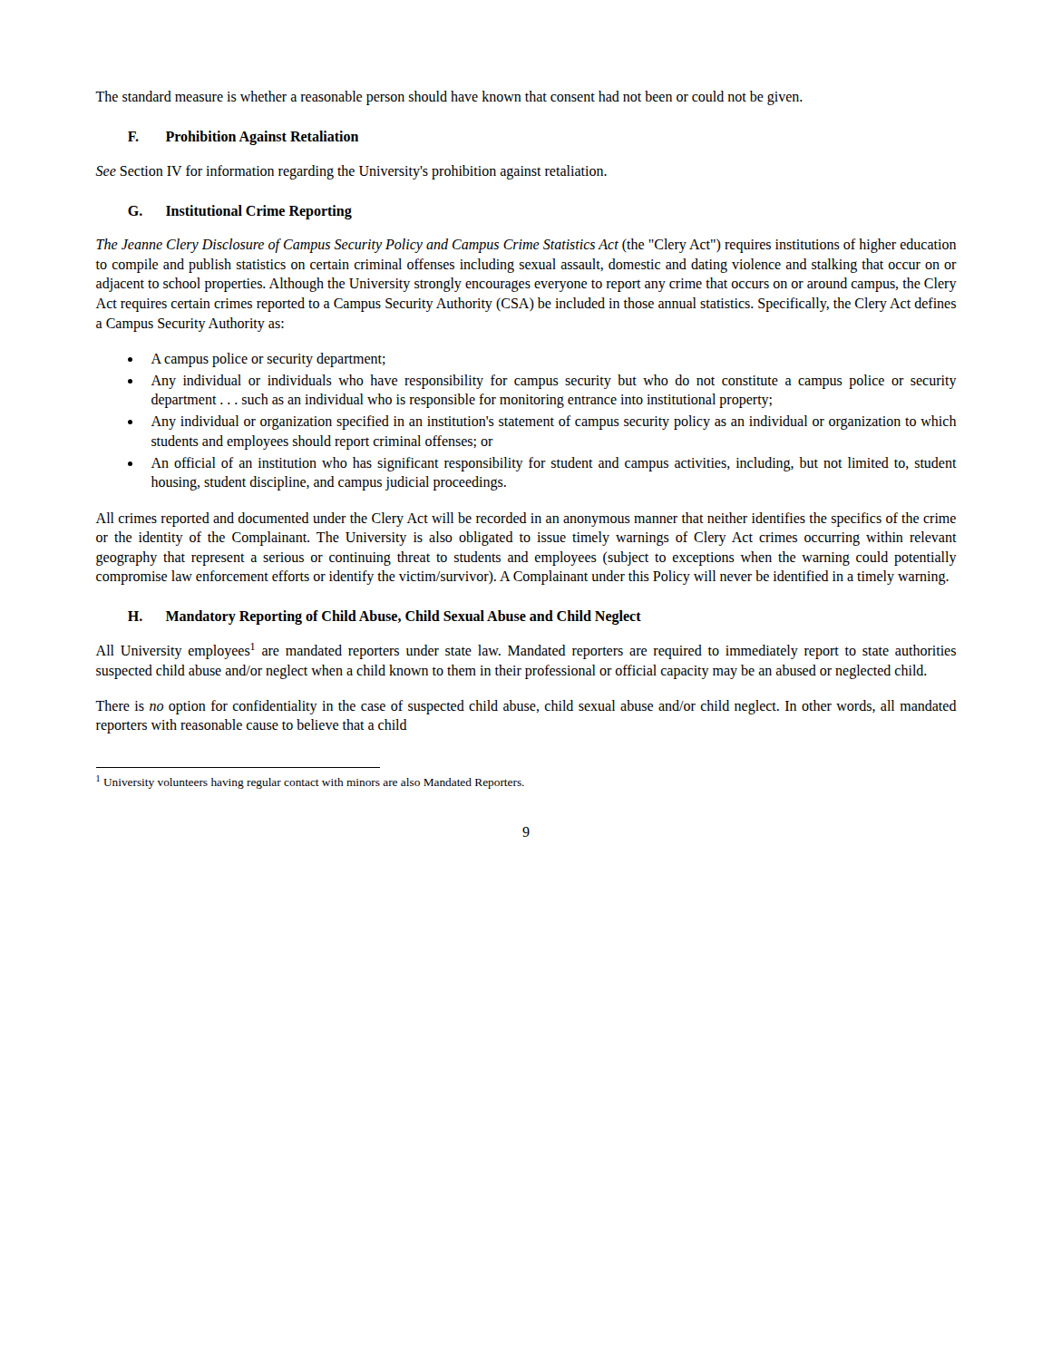The standard measure is whether a reasonable person should have known that consent had not been or could not be given.
F. Prohibition Against Retaliation
See Section IV for information regarding the University's prohibition against retaliation.
G. Institutional Crime Reporting
The Jeanne Clery Disclosure of Campus Security Policy and Campus Crime Statistics Act (the "Clery Act") requires institutions of higher education to compile and publish statistics on certain criminal offenses including sexual assault, domestic and dating violence and stalking that occur on or adjacent to school properties. Although the University strongly encourages everyone to report any crime that occurs on or around campus, the Clery Act requires certain crimes reported to a Campus Security Authority (CSA) be included in those annual statistics. Specifically, the Clery Act defines a Campus Security Authority as:
A campus police or security department;
Any individual or individuals who have responsibility for campus security but who do not constitute a campus police or security department . . . such as an individual who is responsible for monitoring entrance into institutional property;
Any individual or organization specified in an institution's statement of campus security policy as an individual or organization to which students and employees should report criminal offenses; or
An official of an institution who has significant responsibility for student and campus activities, including, but not limited to, student housing, student discipline, and campus judicial proceedings.
All crimes reported and documented under the Clery Act will be recorded in an anonymous manner that neither identifies the specifics of the crime or the identity of the Complainant. The University is also obligated to issue timely warnings of Clery Act crimes occurring within relevant geography that represent a serious or continuing threat to students and employees (subject to exceptions when the warning could potentially compromise law enforcement efforts or identify the victim/survivor). A Complainant under this Policy will never be identified in a timely warning.
H. Mandatory Reporting of Child Abuse, Child Sexual Abuse and Child Neglect
All University employees1 are mandated reporters under state law. Mandated reporters are required to immediately report to state authorities suspected child abuse and/or neglect when a child known to them in their professional or official capacity may be an abused or neglected child.
There is no option for confidentiality in the case of suspected child abuse, child sexual abuse and/or child neglect. In other words, all mandated reporters with reasonable cause to believe that a child
1 University volunteers having regular contact with minors are also Mandated Reporters.
9